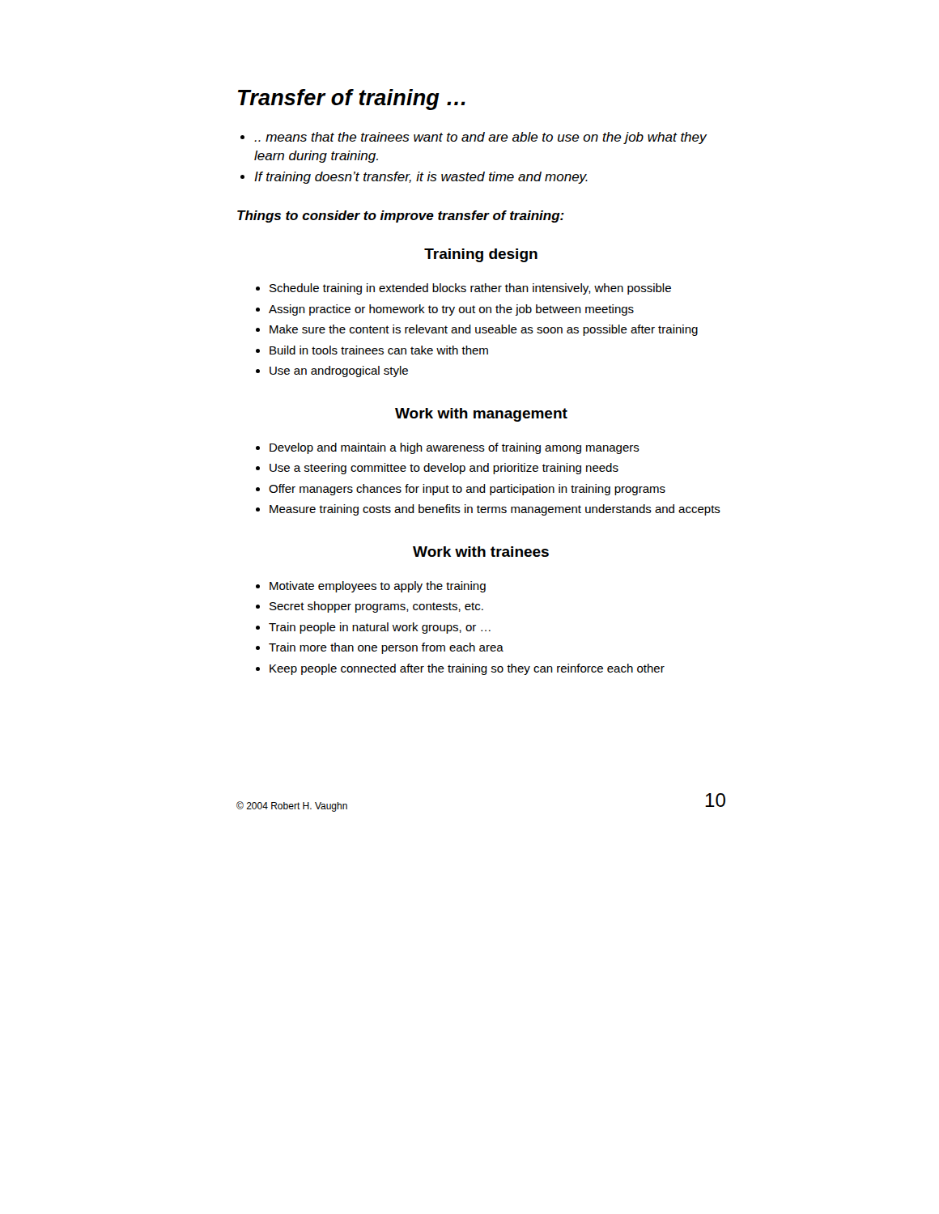Transfer of training …
.. means that the trainees want to and are able to use on the job what they learn during training.
If training doesn’t transfer, it is wasted time and money.
Things to consider to improve transfer of training:
Training design
Schedule training in extended blocks rather than intensively, when possible
Assign practice or homework to try out on the job between meetings
Make sure the content is relevant and useable as soon as possible after training
Build in tools trainees can take with them
Use an androgogical style
Work with management
Develop and maintain a high awareness of training among managers
Use a steering committee to develop and prioritize training needs
Offer managers chances for input to and participation in training programs
Measure training costs and benefits in terms management understands and accepts
Work with trainees
Motivate employees to apply the training
Secret shopper programs, contests, etc.
Train people in natural work groups, or …
Train more than one person from each area
Keep people connected after the training so they can reinforce each other
© 2004 Robert H. Vaughn 10